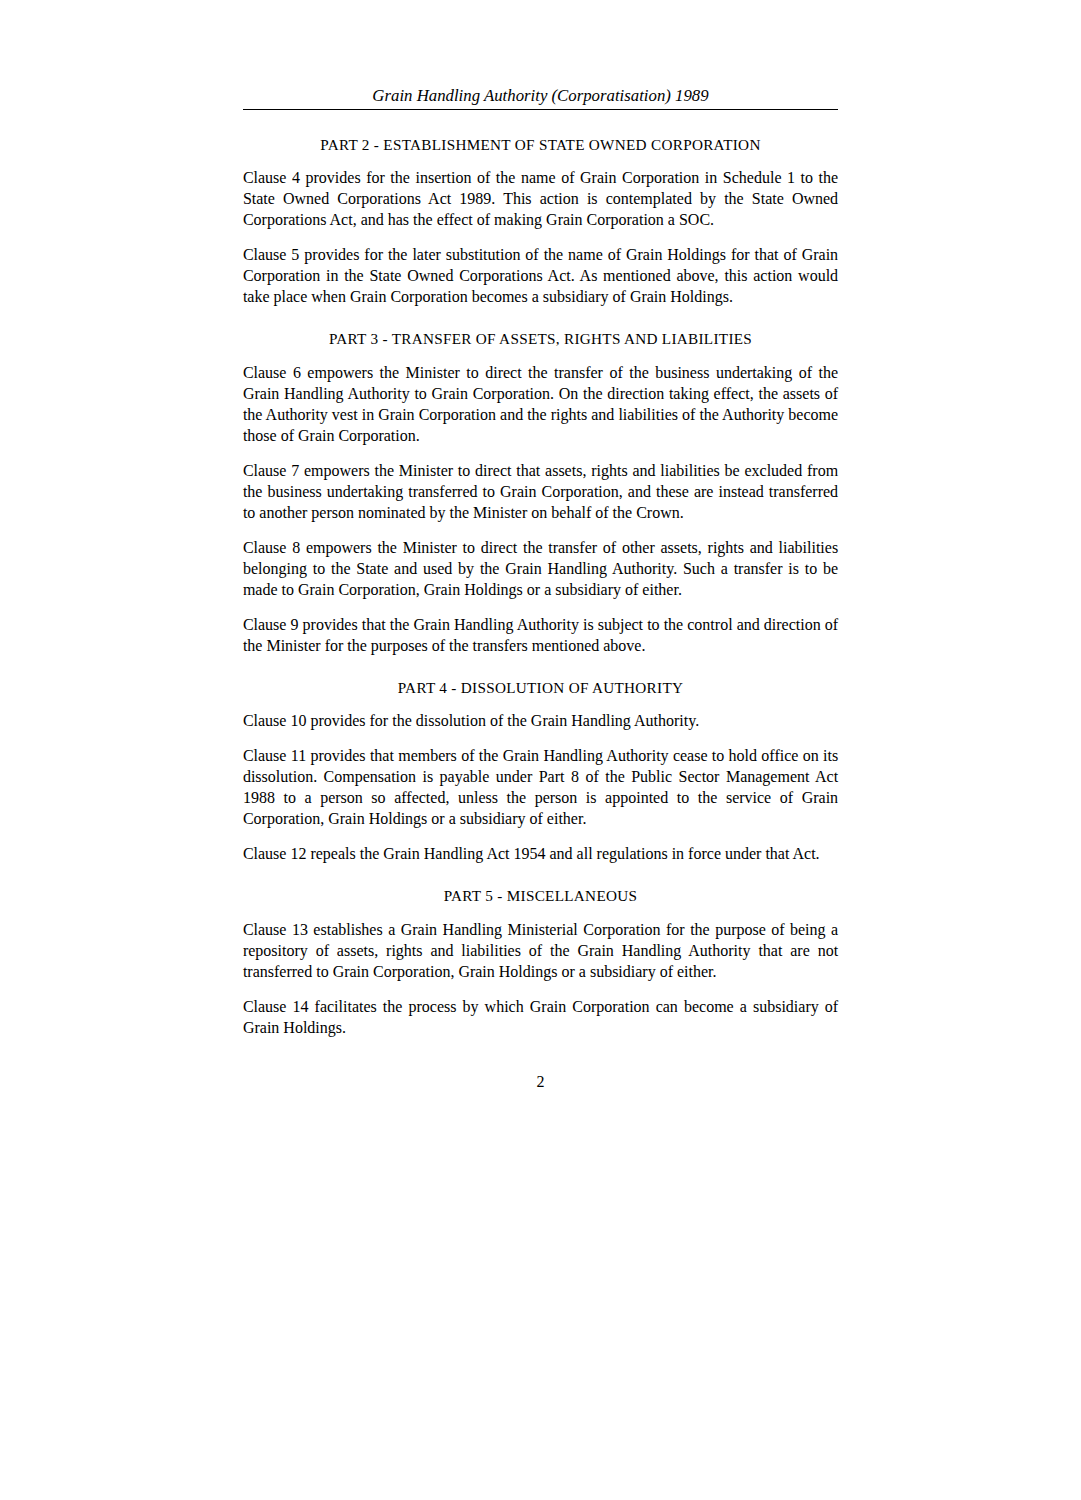Grain Handling Authority (Corporatisation) 1989
PART 2 - ESTABLISHMENT OF STATE OWNED CORPORATION
Clause 4 provides for the insertion of the name of Grain Corporation in Schedule 1 to the State Owned Corporations Act 1989. This action is contemplated by the State Owned Corporations Act, and has the effect of making Grain Corporation a SOC.
Clause 5 provides for the later substitution of the name of Grain Holdings for that of Grain Corporation in the State Owned Corporations Act. As mentioned above, this action would take place when Grain Corporation becomes a subsidiary of Grain Holdings.
PART 3 - TRANSFER OF ASSETS, RIGHTS AND LIABILITIES
Clause 6 empowers the Minister to direct the transfer of the business undertaking of the Grain Handling Authority to Grain Corporation. On the direction taking effect, the assets of the Authority vest in Grain Corporation and the rights and liabilities of the Authority become those of Grain Corporation.
Clause 7 empowers the Minister to direct that assets, rights and liabilities be excluded from the business undertaking transferred to Grain Corporation, and these are instead transferred to another person nominated by the Minister on behalf of the Crown.
Clause 8 empowers the Minister to direct the transfer of other assets, rights and liabilities belonging to the State and used by the Grain Handling Authority. Such a transfer is to be made to Grain Corporation, Grain Holdings or a subsidiary of either.
Clause 9 provides that the Grain Handling Authority is subject to the control and direction of the Minister for the purposes of the transfers mentioned above.
PART 4 - DISSOLUTION OF AUTHORITY
Clause 10 provides for the dissolution of the Grain Handling Authority.
Clause 11 provides that members of the Grain Handling Authority cease to hold office on its dissolution. Compensation is payable under Part 8 of the Public Sector Management Act 1988 to a person so affected, unless the person is appointed to the service of Grain Corporation, Grain Holdings or a subsidiary of either.
Clause 12 repeals the Grain Handling Act 1954 and all regulations in force under that Act.
PART 5 - MISCELLANEOUS
Clause 13 establishes a Grain Handling Ministerial Corporation for the purpose of being a repository of assets, rights and liabilities of the Grain Handling Authority that are not transferred to Grain Corporation, Grain Holdings or a subsidiary of either.
Clause 14 facilitates the process by which Grain Corporation can become a subsidiary of Grain Holdings.
2